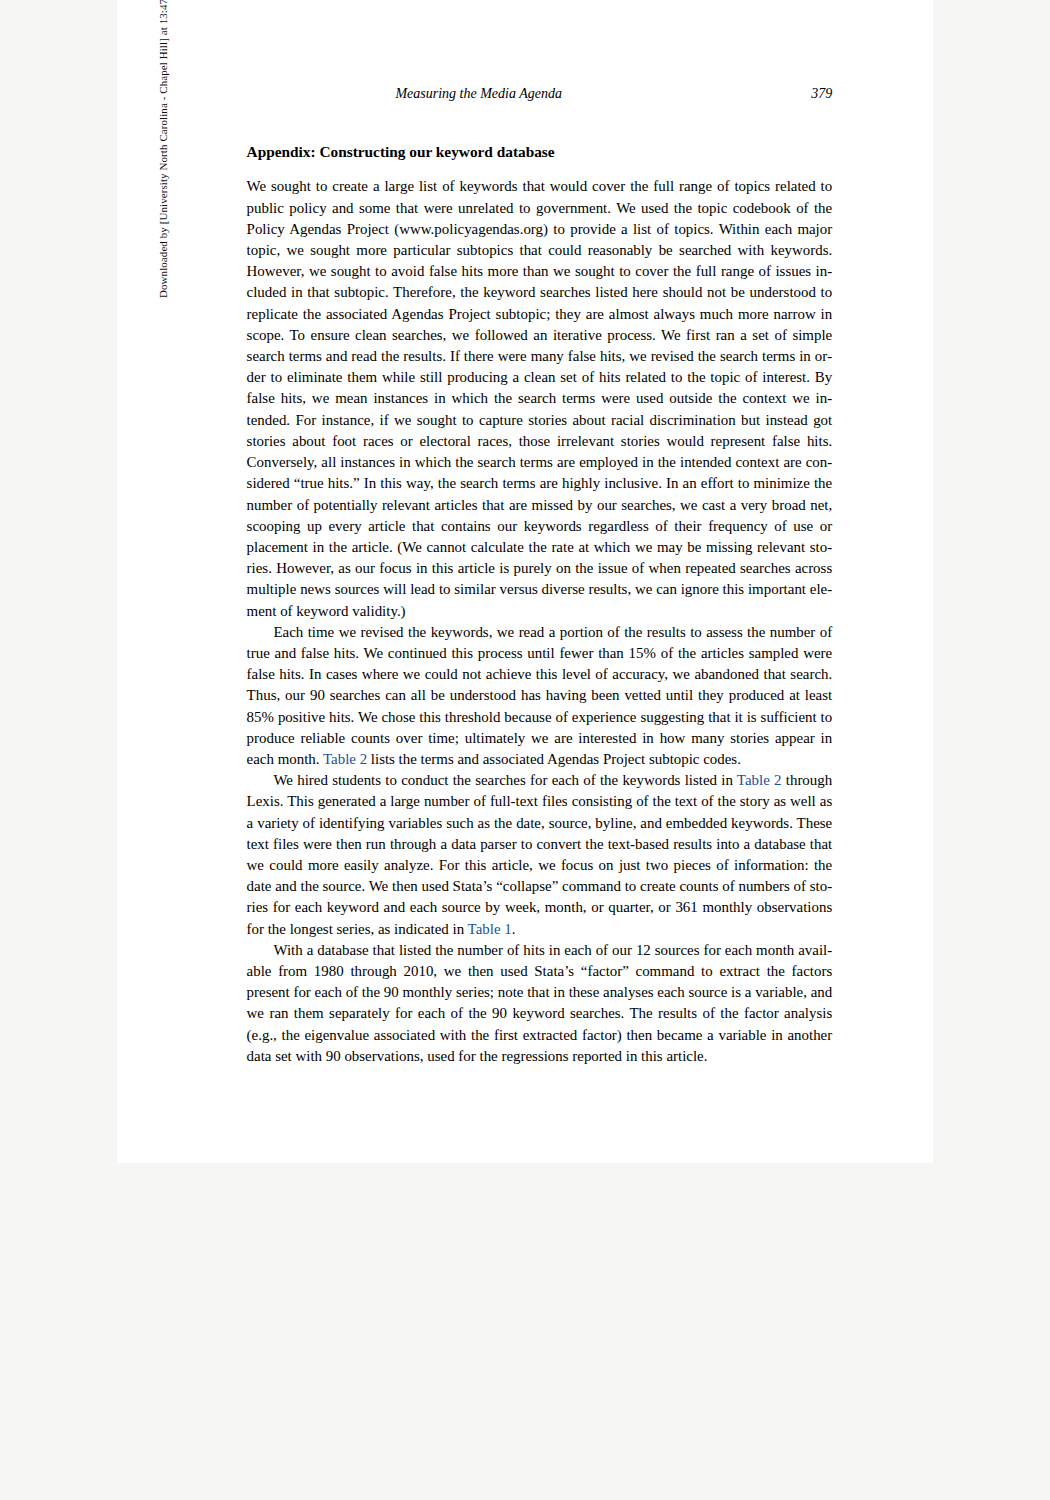Downloaded by [University North Carolina - Chapel Hill] at 13:47 22 April 2014
Measuring the Media Agenda 379
Appendix: Constructing our keyword database
We sought to create a large list of keywords that would cover the full range of topics related to public policy and some that were unrelated to government. We used the topic codebook of the Policy Agendas Project (www.policyagendas.org) to provide a list of topics. Within each major topic, we sought more particular subtopics that could reasonably be searched with keywords. However, we sought to avoid false hits more than we sought to cover the full range of issues included in that subtopic. Therefore, the keyword searches listed here should not be understood to replicate the associated Agendas Project subtopic; they are almost always much more narrow in scope. To ensure clean searches, we followed an iterative process. We first ran a set of simple search terms and read the results. If there were many false hits, we revised the search terms in order to eliminate them while still producing a clean set of hits related to the topic of interest. By false hits, we mean instances in which the search terms were used outside the context we intended. For instance, if we sought to capture stories about racial discrimination but instead got stories about foot races or electoral races, those irrelevant stories would represent false hits. Conversely, all instances in which the search terms are employed in the intended context are considered “true hits.” In this way, the search terms are highly inclusive. In an effort to minimize the number of potentially relevant articles that are missed by our searches, we cast a very broad net, scooping up every article that contains our keywords regardless of their frequency of use or placement in the article. (We cannot calculate the rate at which we may be missing relevant stories. However, as our focus in this article is purely on the issue of when repeated searches across multiple news sources will lead to similar versus diverse results, we can ignore this important element of keyword validity.)
Each time we revised the keywords, we read a portion of the results to assess the number of true and false hits. We continued this process until fewer than 15% of the articles sampled were false hits. In cases where we could not achieve this level of accuracy, we abandoned that search. Thus, our 90 searches can all be understood has having been vetted until they produced at least 85% positive hits. We chose this threshold because of experience suggesting that it is sufficient to produce reliable counts over time; ultimately we are interested in how many stories appear in each month. Table 2 lists the terms and associated Agendas Project subtopic codes.
We hired students to conduct the searches for each of the keywords listed in Table 2 through Lexis. This generated a large number of full-text files consisting of the text of the story as well as a variety of identifying variables such as the date, source, byline, and embedded keywords. These text files were then run through a data parser to convert the text-based results into a database that we could more easily analyze. For this article, we focus on just two pieces of information: the date and the source. We then used Stata’s “collapse” command to create counts of numbers of stories for each keyword and each source by week, month, or quarter, or 361 monthly observations for the longest series, as indicated in Table 1.
With a database that listed the number of hits in each of our 12 sources for each month available from 1980 through 2010, we then used Stata’s “factor” command to extract the factors present for each of the 90 monthly series; note that in these analyses each source is a variable, and we ran them separately for each of the 90 keyword searches. The results of the factor analysis (e.g., the eigenvalue associated with the first extracted factor) then became a variable in another data set with 90 observations, used for the regressions reported in this article.